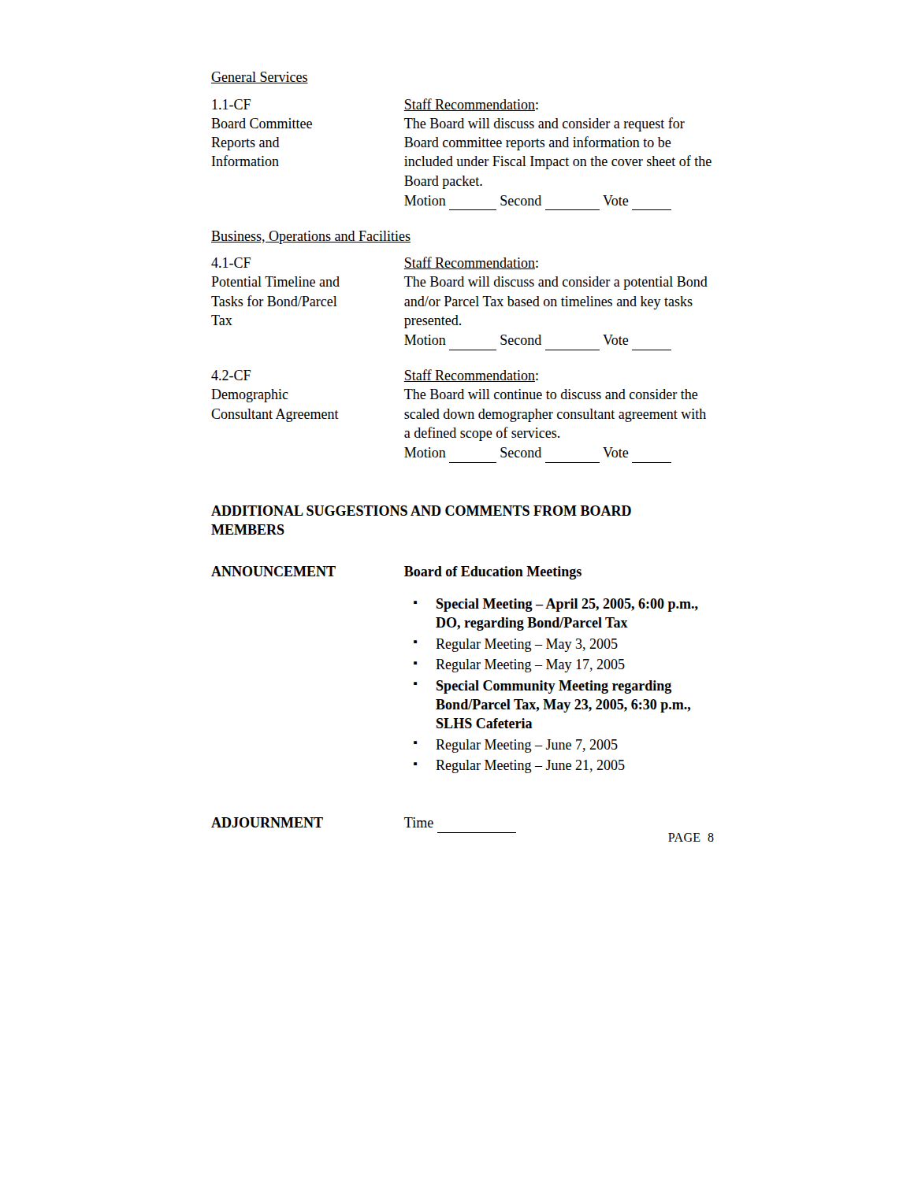General Services
| 1.1-CF Board Committee Reports and Information | Staff Recommendation : The Board will discuss and consider a request for Board committee reports and information to be included under Fiscal Impact on the cover sheet of the Board packet. Motion Second Vote |
Business, Operations and Facilities
| 4.1-CF Potential Timeline and Tasks for Bond/Parcel Tax | Staff Recommendation : The Board will discuss and consider a potential Bond and/or Parcel Tax based on timelines and key tasks presented. Motion Second Vote |
| 4.2-CF Demographic Consultant Agreement | Staff Recommendation : The Board will continue to discuss and consider the scaled down demographer consultant agreement with a defined scope of services. Motion Second Vote |
ADDITIONAL SUGGESTIONS AND COMMENTS FROM BOARD
MEMBERS
| ANNOUNCEMENT | Board of Education Meetings Special Meeting – April 25, 2005, 6:00 p.m., DO, regarding Bond/Parcel Tax Regular Meeting – May 3, 2005 Regular Meeting – May 17, 2005 Special Community Meeting regarding Bond/Parcel Tax, May 23, 2005, 6:30 p.m., SLHS Cafeteria Regular Meeting – June 7, 2005 Regular Meeting – June 21, 2005 |
| ADJOURNMENT | Time |
PAGE 8